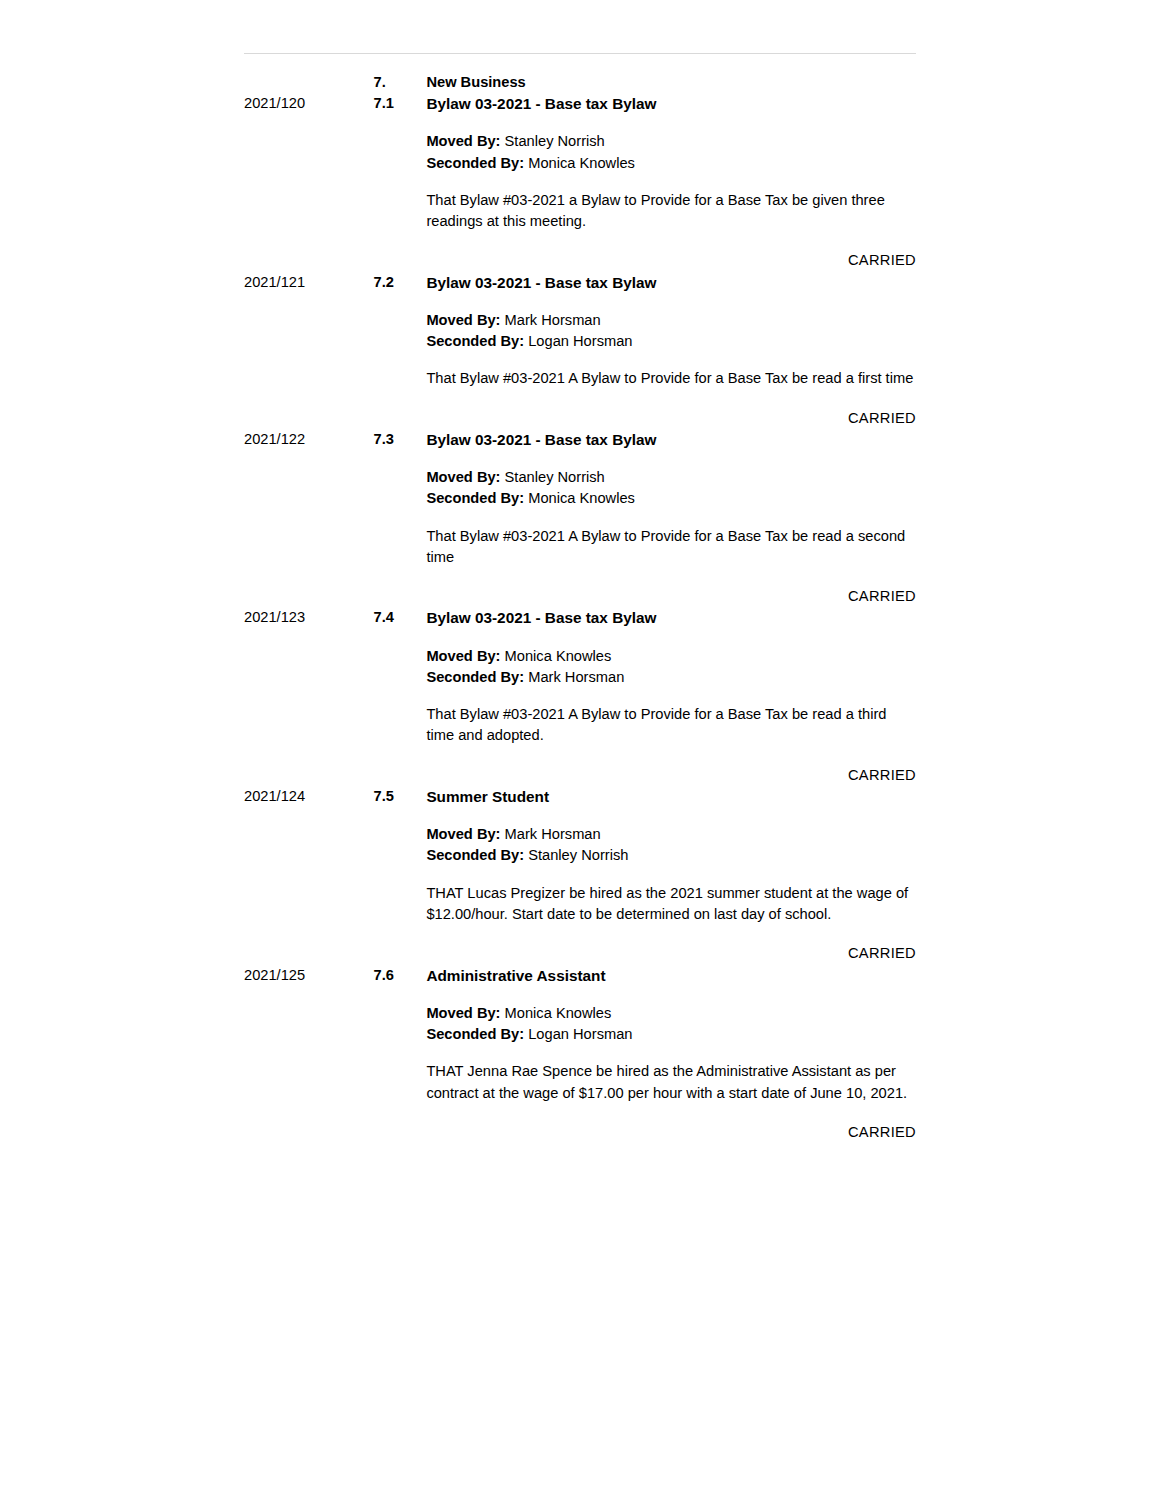| | 7. | New Business |
| 2021/120 | 7.1 | Bylaw 03-2021 - Base tax Bylaw Moved By: Stanley Norrish Seconded By: Monica Knowles That Bylaw #03-2021 a Bylaw to Provide for a Base Tax be given three readings at this meeting. CARRIED |
| 2021/121 | 7.2 | Bylaw 03-2021 - Base tax Bylaw Moved By: Mark Horsman Seconded By: Logan Horsman That Bylaw #03-2021 A Bylaw to Provide for a Base Tax be read a first time CARRIED |
| 2021/122 | 7.3 | Bylaw 03-2021 - Base tax Bylaw Moved By: Stanley Norrish Seconded By: Monica Knowles That Bylaw #03-2021 A Bylaw to Provide for a Base Tax be read a second time CARRIED |
| 2021/123 | 7.4 | Bylaw 03-2021 - Base tax Bylaw Moved By: Monica Knowles Seconded By: Mark Horsman That Bylaw #03-2021 A Bylaw to Provide for a Base Tax be read a third time and adopted. CARRIED |
| 2021/124 | 7.5 | Summer Student Moved By: Mark Horsman Seconded By: Stanley Norrish THAT Lucas Pregizer be hired as the 2021 summer student at the wage of $12.00/hour. Start date to be determined on last day of school. CARRIED |
| 2021/125 | 7.6 | Administrative Assistant Moved By: Monica Knowles Seconded By: Logan Horsman THAT Jenna Rae Spence be hired as the Administrative Assistant as per contract at the wage of $17.00 per hour with a start date of June 10, 2021. CARRIED |